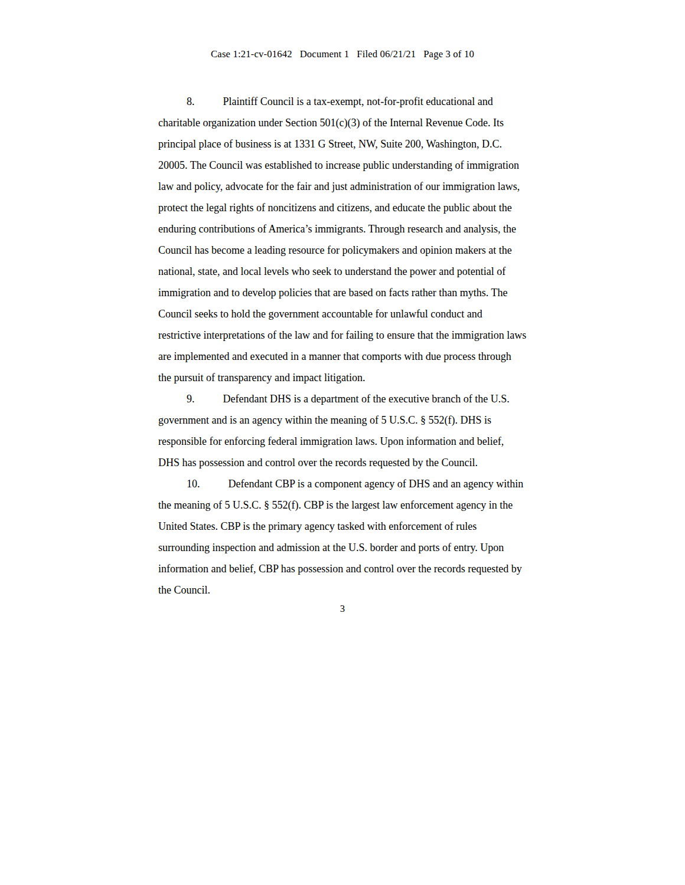Case 1:21-cv-01642 Document 1 Filed 06/21/21 Page 3 of 10
8. Plaintiff Council is a tax-exempt, not-for-profit educational and charitable organization under Section 501(c)(3) of the Internal Revenue Code. Its principal place of business is at 1331 G Street, NW, Suite 200, Washington, D.C. 20005. The Council was established to increase public understanding of immigration law and policy, advocate for the fair and just administration of our immigration laws, protect the legal rights of noncitizens and citizens, and educate the public about the enduring contributions of America’s immigrants. Through research and analysis, the Council has become a leading resource for policymakers and opinion makers at the national, state, and local levels who seek to understand the power and potential of immigration and to develop policies that are based on facts rather than myths. The Council seeks to hold the government accountable for unlawful conduct and restrictive interpretations of the law and for failing to ensure that the immigration laws are implemented and executed in a manner that comports with due process through the pursuit of transparency and impact litigation.
9. Defendant DHS is a department of the executive branch of the U.S. government and is an agency within the meaning of 5 U.S.C. § 552(f). DHS is responsible for enforcing federal immigration laws. Upon information and belief, DHS has possession and control over the records requested by the Council.
10. Defendant CBP is a component agency of DHS and an agency within the meaning of 5 U.S.C. § 552(f). CBP is the largest law enforcement agency in the United States. CBP is the primary agency tasked with enforcement of rules surrounding inspection and admission at the U.S. border and ports of entry. Upon information and belief, CBP has possession and control over the records requested by the Council.
3